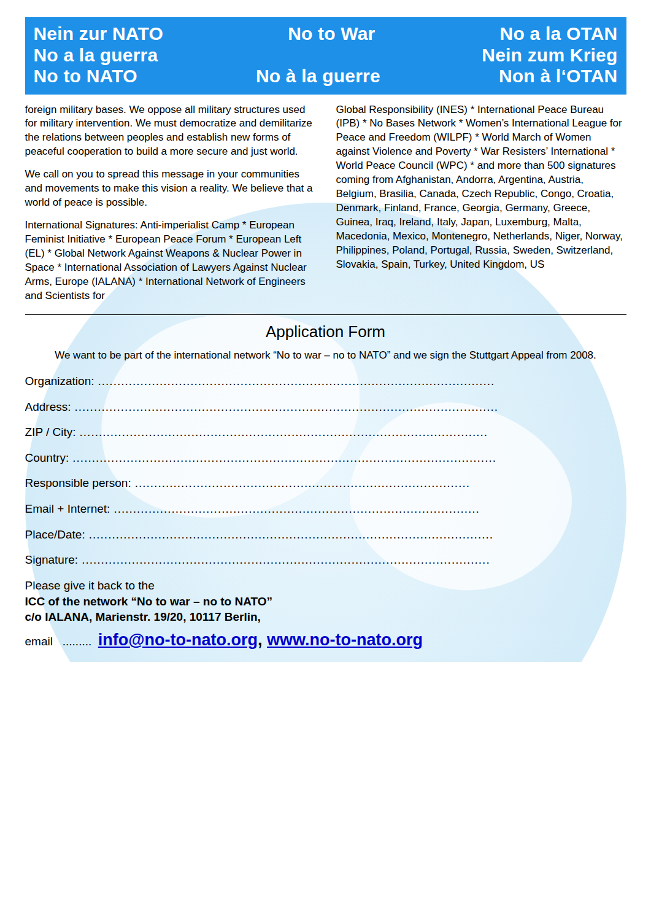Nein zur NATO No to War No a la OTAN
No a la guerra Nein zum Krieg
No to NATO No à la guerre Non à l‘OTAN
foreign military bases. We oppose all military structures used for military intervention. We must democratize and demilitarize the relations between peoples and establish new forms of peaceful cooperation to build a more secure and just world.
We call on you to spread this message in your communities and movements to make this vision a reality. We believe that a world of peace is possible.
International Signatures: Anti-imperialist Camp * European Feminist Initiative * European Peace Forum * European Left (EL) * Global Network Against Weapons & Nuclear Power in Space * International Association of Lawyers Against Nuclear Arms, Europe (IALANA) * International Network of Engineers and Scientists for
Global Responsibility (INES) * International Peace Bureau (IPB) * No Bases Network * Women’s International League for Peace and Freedom (WILPF) * World March of Women against Violence and Poverty * War Resisters’ International * World Peace Council (WPC) * and more than 500 signatures coming from Afghanistan, Andorra, Argentina, Austria, Belgium, Brasilia, Canada, Czech Republic, Congo, Croatia, Denmark, Finland, France, Georgia, Germany, Greece, Guinea, Iraq, Ireland, Italy, Japan, Luxemburg, Malta, Macedonia, Mexico, Montenegro, Netherlands, Niger, Norway, Philippines, Poland, Portugal, Russia, Sweden, Switzerland, Slovakia, Spain, Turkey, United Kingdom, US
Application Form
We want to be part of the international network “No to war – no to NATO” and we sign the Stuttgart Appeal from 2008.
Organization:.......................................................................................................
Address:..............................................................................................................
ZIP / City:..........................................................................................................
Country:..............................................................................................................
Responsible person:.......................................................................................
Email + Internet:...............................................................................................
Place/Date:.........................................................................................................
Signature:..........................................................................................................
Please give it back to the
ICC of the network “No to war – no to NATO”
c/o IALANA, Marienstr. 19/20, 10117 Berlin,
email ......... info@no-to-nato.org, www.no-to-nato.org